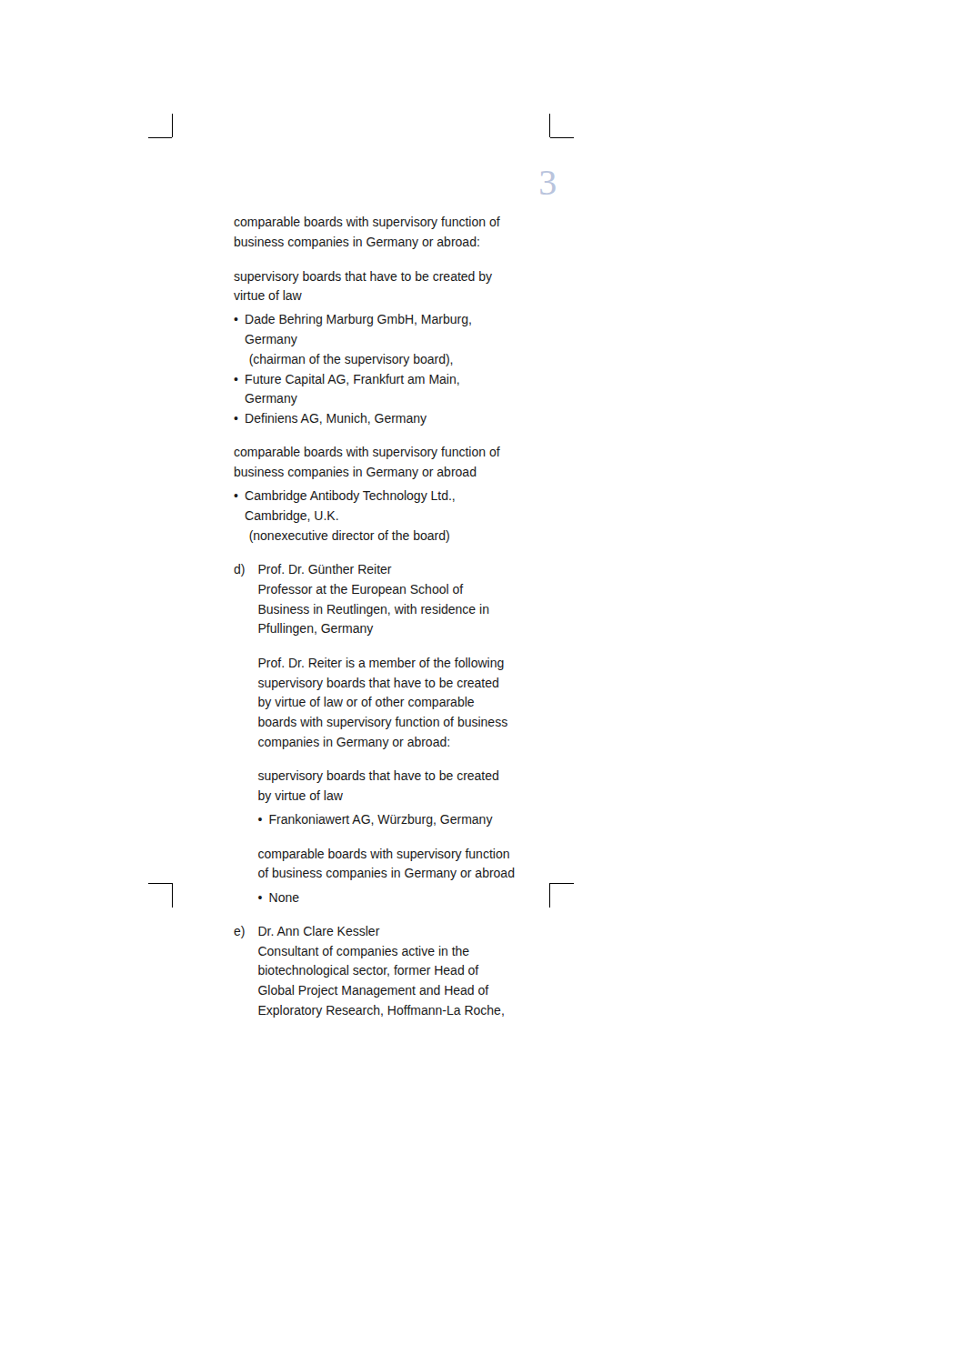3
comparable boards with supervisory function of business companies in Germany or abroad:
supervisory boards that have to be created by virtue of law
Dade Behring Marburg GmbH, Marburg, Germany(chairman of the supervisory board),
Future Capital AG, Frankfurt am Main, Germany
Definiens AG, Munich, Germany
comparable boards with supervisory function of business companies in Germany or abroad
Cambridge Antibody Technology Ltd., Cambridge, U.K.(nonexecutive director of the board)
d)
Prof. Dr. Günther Reiter
Professor at the European School of Business in Reutlingen, with residence in Pfullingen, Germany
Prof. Dr. Reiter is a member of the following supervisory boards that have to be created by virtue of law or of other comparable boards with supervisory function of business companies in Germany or abroad:
supervisory boards that have to be created by virtue of law
Frankoniawert AG, Würzburg, Germany
comparable boards with supervisory function of business companies in Germany or abroad
None
e)
Dr. Ann Clare Kessler
Consultant of companies active in the biotechnological sector, former Head of Global Project Management and Head of Exploratory Research, Hoffmann-La Roche, with residence in San Diego, CA, U.S.A.
Dr. Kessler is a member of the following supervisory boards that have to be created by virtue of law or of other comparable boards with supervisory function of business companies in Germany or abroad:
supervisory boards that have to be created by virtue of law
None
comparable boards with supervisory function of business companies in Germany or abroad
MedGenesis Therapeutix, Victoria, Canada